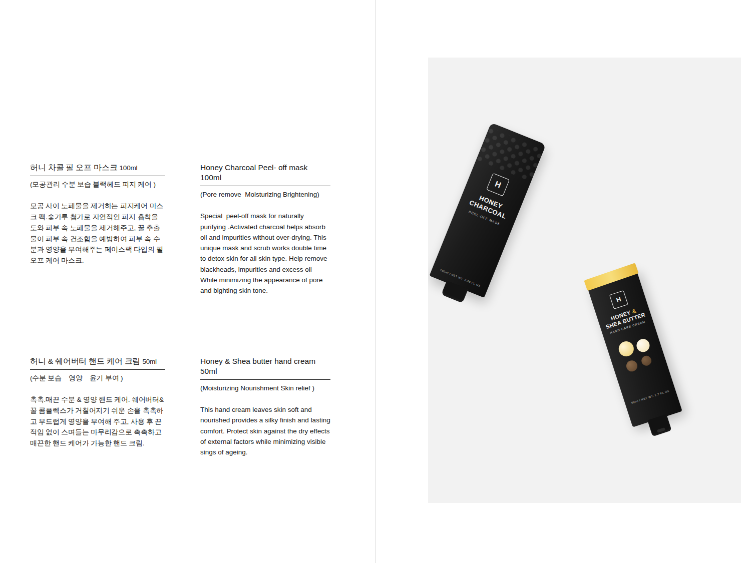허니 차콜 필 오프 마스크 100ml
(모공관리 수분 보습 블랙헤드 피지 케어 )
모공 사이 노페물을 제거하는 피지케어 마스크 팩.숯가루 첨가로 자연적인 피지 흡착을 도와 피부 속 노페물을 제거해주고, 꿀 추출물이 피부 속 건조함을 예방하여 피부 속 수분과 영양을 부여해주는 페이스팩 타입의 필오프 케어 마스크.
Honey Charcoal Peel- off mask 100ml
(Pore remove Moisturizing Brightening)
Special peel-off mask for naturally purifying .Activated charcoal helps absorb oil and impurities without over-drying. This unique mask and scrub works double time to detox skin for all skin type. Help remove blackheads, impurities and excess oil
While minimizing the appearance of pore and bighting skin tone.
허니 & 쉐어버터 핸드 케어 크림 50ml
(수분 보습 영양 윤기 부여 )
촉촉.매끈 수분 & 영양 핸드 케어. 쉐어버터&꿀 콤플렉스가 거칠어지기 쉬운 손을 촉촉하고 부드럽게 영양을 부여해 주고, 사용 후 끈적임 없이 스며들는 마무리감으로 촉촉하고 매끈한 핸드 케어가 가능한 핸드 크림.
Honey & Shea butter hand cream 50ml
(Moisturizing Nourishment Skin relief )
This hand cream leaves skin soft and nourished provides a silky finish and lasting comfort. Protect skin against the dry effects of external factors while minimizing visible sings of ageing.
H
HONEY
CHARCOALPEEL-OFF MASK
100ml / NET WT. 3.38 FL.OZ
H
HONEY &
SHEA BUTTERHAND CARE CREAM
50ml / NET WT. 1.7 FL.OZ